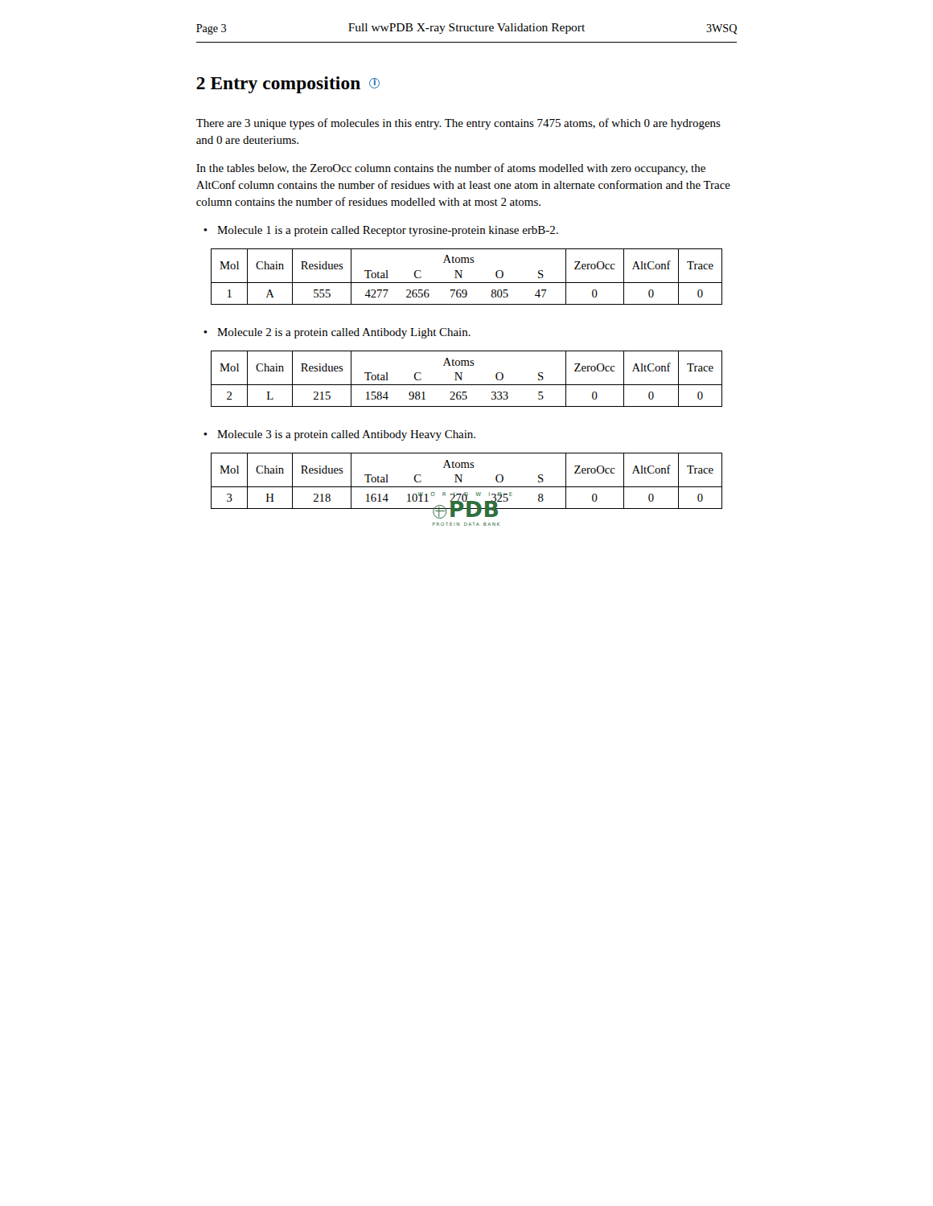Page 3
Full wwPDB X-ray Structure Validation Report
3WSQ
2 Entry composition i
There are 3 unique types of molecules in this entry. The entry contains 7475 atoms, of which 0 are hydrogens and 0 are deuteriums.
In the tables below, the ZeroOcc column contains the number of atoms modelled with zero occupancy, the AltConf column contains the number of residues with at least one atom in alternate conformation and the Trace column contains the number of residues modelled with at most 2 atoms.
Molecule 1 is a protein called Receptor tyrosine-protein kinase erbB-2.
| Mol | Chain | Residues | Atoms Total C N O S | ZeroOcc | AltConf | Trace |
| --- | --- | --- | --- | --- | --- | --- |
| 1 | A | 555 | 4277 2656 769 805 47 | 0 | 0 | 0 |
Molecule 2 is a protein called Antibody Light Chain.
| Mol | Chain | Residues | Atoms Total C N O S | ZeroOcc | AltConf | Trace |
| --- | --- | --- | --- | --- | --- | --- |
| 2 | L | 215 | 1584 981 265 333 5 | 0 | 0 | 0 |
Molecule 3 is a protein called Antibody Heavy Chain.
| Mol | Chain | Residues | Atoms Total C N O S | ZeroOcc | AltConf | Trace |
| --- | --- | --- | --- | --- | --- | --- |
| 3 | H | 218 | 1614 1011 270 325 8 | 0 | 0 | 0 |
W O R L D W I D E
PDB
PROTEIN DATA BANK